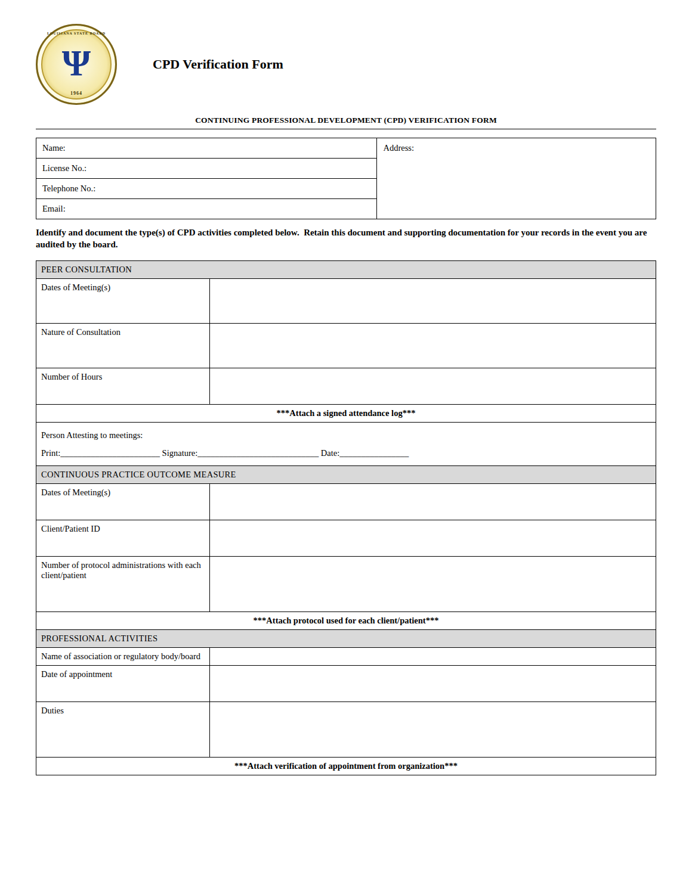LOUISIANA STATE BOARD
Ψ
1964
CPD Verification Form
CONTINUING PROFESSIONAL DEVELOPMENT (CPD) VERIFICATION FORM
| Name: | Address: |
| License No.: |
| Telephone No.: |
| Email: |
Identify and document the type(s) of CPD activities completed below. Retain this document and supporting documentation for your records in the event you are audited by the board.
| PEER CONSULTATION |
| Dates of Meeting(s) | |
| Nature of Consultation | |
| Number of Hours | |
| ***Attach a signed attendance log*** |
| Person Attesting to meetings: Print:_______________________ Signature:____________________________ Date:________________ |
| CONTINUOUS PRACTICE OUTCOME MEASURE |
| Dates of Meeting(s) | |
| Client/Patient ID | |
| Number of protocol administrations with each client/patient | |
| ***Attach protocol used for each client/patient*** |
| PROFESSIONAL ACTIVITIES |
| Name of association or regulatory body/board | |
| Date of appointment | |
| Duties | |
| ***Attach verification of appointment from organization*** |